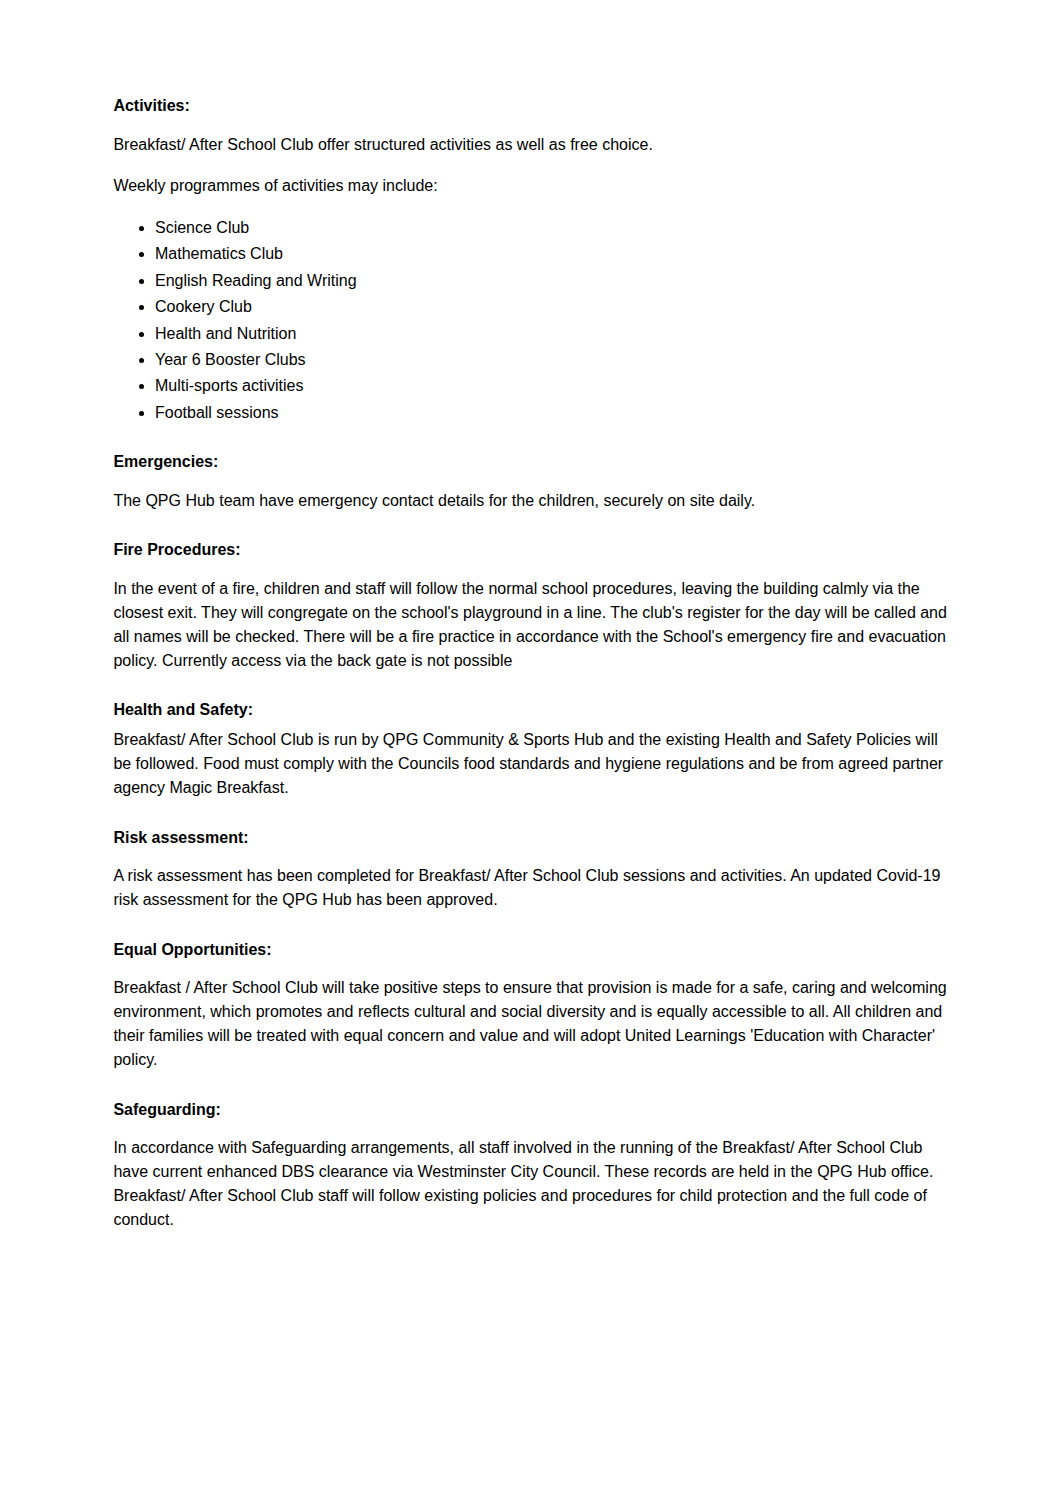Activities:
Breakfast/ After School Club offer structured activities as well as free choice.
Weekly programmes of activities may include:
Science Club
Mathematics Club
English Reading and Writing
Cookery Club
Health and Nutrition
Year 6 Booster Clubs
Multi-sports activities
Football sessions
Emergencies:
The QPG Hub team have emergency contact details for the children, securely on site daily.
Fire Procedures:
In the event of a fire, children and staff will follow the normal school procedures, leaving the building calmly via the closest exit. They will congregate on the school's playground in a line. The club's register for the day will be called and all names will be checked. There will be a fire practice in accordance with the School's emergency fire and evacuation policy. Currently access via the back gate is not possible
Health and Safety:
Breakfast/ After School Club is run by QPG Community & Sports Hub and the existing Health and Safety Policies will be followed. Food must comply with the Councils food standards and hygiene regulations and be from agreed partner agency Magic Breakfast.
Risk assessment:
A risk assessment has been completed for Breakfast/ After School Club sessions and activities. An updated Covid-19 risk assessment for the QPG Hub has been approved.
Equal Opportunities:
Breakfast / After School Club will take positive steps to ensure that provision is made for a safe, caring and welcoming environment, which promotes and reflects cultural and social diversity and is equally accessible to all. All children and their families will be treated with equal concern and value and will adopt United Learnings 'Education with Character' policy.
Safeguarding:
In accordance with Safeguarding arrangements, all staff involved in the running of the Breakfast/ After School Club have current enhanced DBS clearance via Westminster City Council. These records are held in the QPG Hub office. Breakfast/ After School Club staff will follow existing policies and procedures for child protection and the full code of conduct.